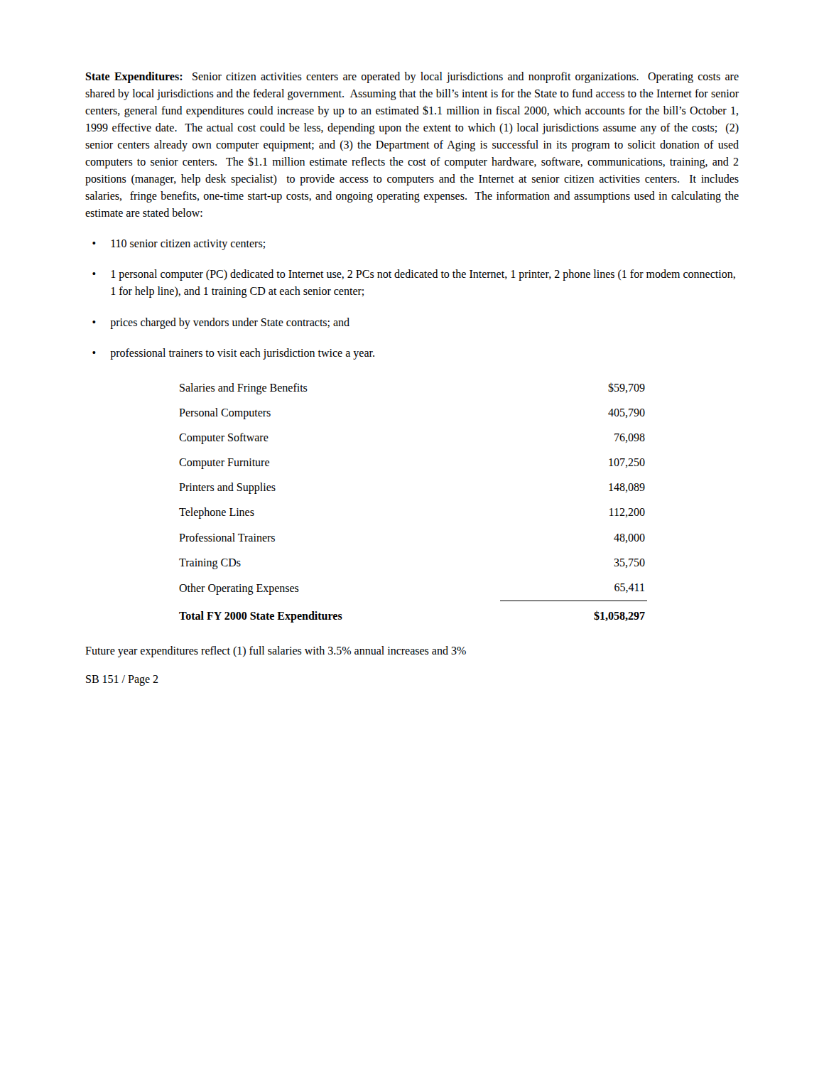State Expenditures: Senior citizen activities centers are operated by local jurisdictions and nonprofit organizations. Operating costs are shared by local jurisdictions and the federal government. Assuming that the bill’s intent is for the State to fund access to the Internet for senior centers, general fund expenditures could increase by up to an estimated $1.1 million in fiscal 2000, which accounts for the bill’s October 1, 1999 effective date. The actual cost could be less, depending upon the extent to which (1) local jurisdictions assume any of the costs; (2) senior centers already own computer equipment; and (3) the Department of Aging is successful in its program to solicit donation of used computers to senior centers. The $1.1 million estimate reflects the cost of computer hardware, software, communications, training, and 2 positions (manager, help desk specialist) to provide access to computers and the Internet at senior citizen activities centers. It includes salaries, fringe benefits, one-time start-up costs, and ongoing operating expenses. The information and assumptions used in calculating the estimate are stated below:
110 senior citizen activity centers;
1 personal computer (PC) dedicated to Internet use, 2 PCs not dedicated to the Internet, 1 printer, 2 phone lines (1 for modem connection, 1 for help line), and 1 training CD at each senior center;
prices charged by vendors under State contracts; and
professional trainers to visit each jurisdiction twice a year.
| Salaries and Fringe Benefits | $59,709 |
| Personal Computers | 405,790 |
| Computer Software | 76,098 |
| Computer Furniture | 107,250 |
| Printers and Supplies | 148,089 |
| Telephone Lines | 112,200 |
| Professional Trainers | 48,000 |
| Training CDs | 35,750 |
| Other Operating Expenses | 65,411 |
| Total FY 2000 State Expenditures | $1,058,297 |
Future year expenditures reflect (1) full salaries with 3.5% annual increases and 3%
SB 151 / Page 2